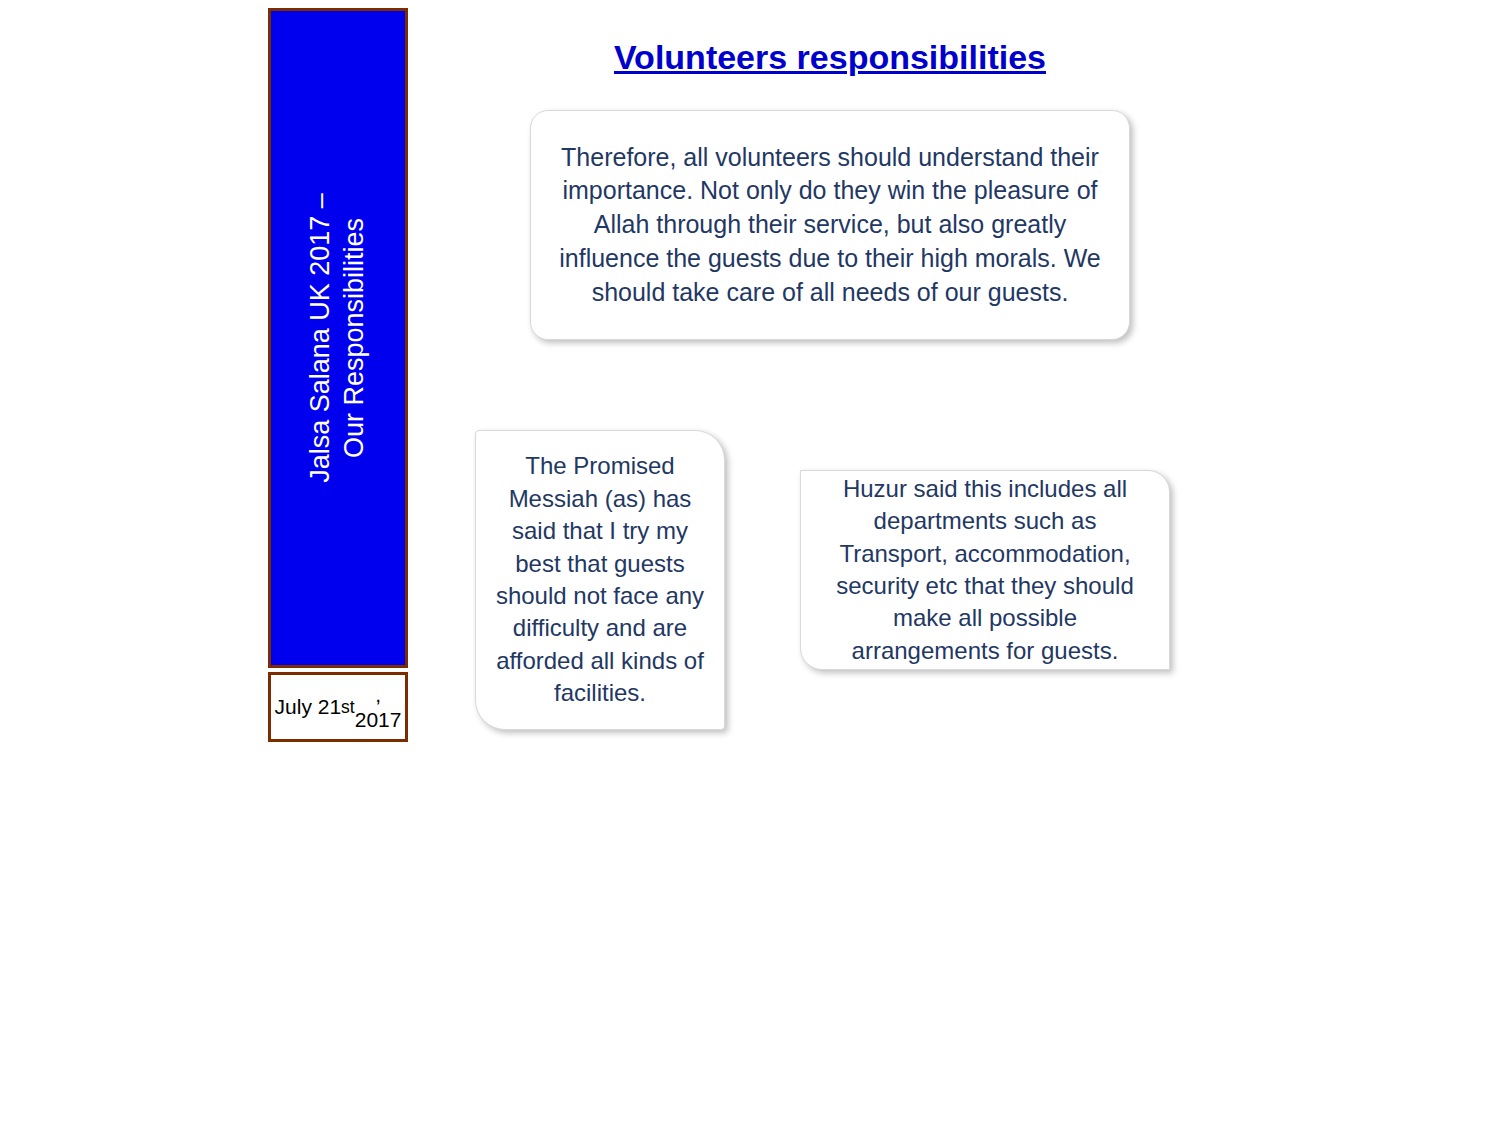Jalsa Salana UK 2017 –
Our Responsibilities
July 21st,
2017
Volunteers responsibilities
Therefore, all volunteers should understand their importance. Not only do they win the pleasure of Allah through their service, but also greatly influence the guests due to their high morals. We should take care of all needs of our guests.
The Promised Messiah (as) has said that I try my best that guests should not face any difficulty and are afforded all kinds of facilities.
Huzur said this includes all departments such as Transport, accommodation, security etc that they should make all possible arrangements for guests.